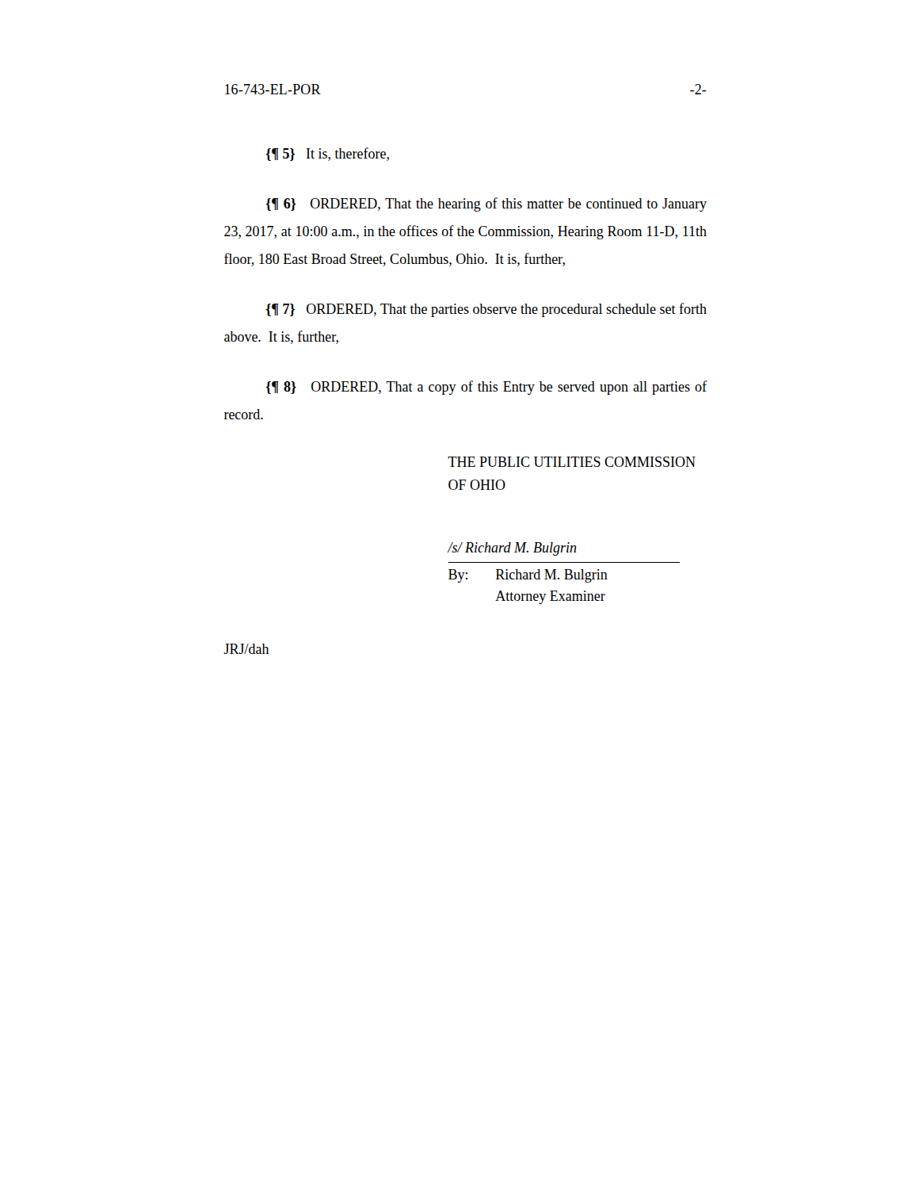16-743-EL-POR -2-
{¶ 5} It is, therefore,
{¶ 6} ORDERED, That the hearing of this matter be continued to January 23, 2017, at 10:00 a.m., in the offices of the Commission, Hearing Room 11-D, 11th floor, 180 East Broad Street, Columbus, Ohio. It is, further,
{¶ 7} ORDERED, That the parties observe the procedural schedule set forth above. It is, further,
{¶ 8} ORDERED, That a copy of this Entry be served upon all parties of record.
THE PUBLIC UTILITIES COMMISSION OF OHIO
/s/ Richard M. Bulgrin
By:
Richard M. Bulgrin
Attorney Examiner
JRJ/dah